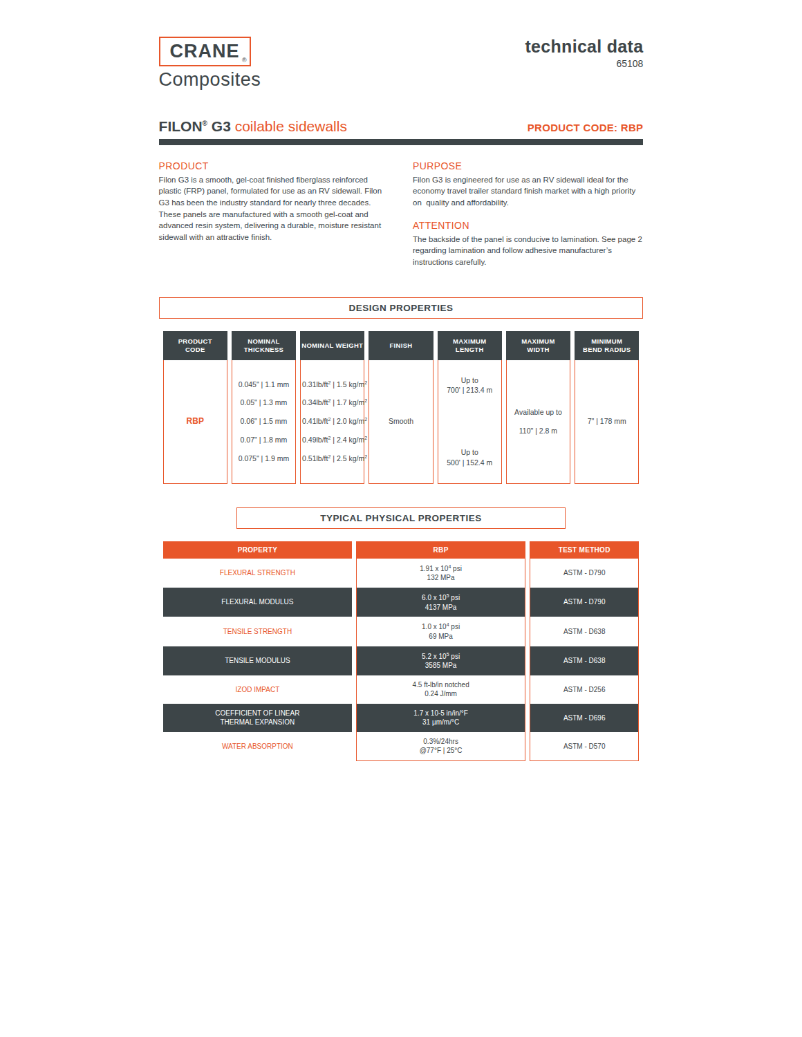CRANE®
Composites
technical data
65108
FILON® G3 coilable sidewalls
PRODUCT CODE: RBP
Product
Filon G3 is a smooth, gel-coat finished fiberglass reinforced plastic (FRP) panel, formulated for use as an RV sidewall. Filon G3 has been the industry standard for nearly three decades. These panels are manufactured with a smooth gel-coat and advanced resin system, delivering a durable, moisture resistant sidewall with an attractive finish.
Purpose
Filon G3 is engineered for use as an RV sidewall ideal for the economy travel trailer standard finish market with a high priority on quality and affordability.
Attention
The backside of the panel is conducive to lamination. See page 2 regarding lamination and follow adhesive manufacturer’s instructions carefully.
DESIGN PROPERTIES
| PRODUCT CODE | NOMINAL THICKNESS | NOMINAL WEIGHT | FINISH | MAXIMUM LENGTH | MAXIMUM WIDTH | MINIMUM BEND RADIUS |
| --- | --- | --- | --- | --- | --- | --- |
| RBP | 0.045" / 1.1 mm 0.05" / 1.3 mm 0.06" / 1.5 mm 0.07" / 1.8 mm 0.075" / 1.9 mm | 0.31lb/ft 2 / 1.5 kg/m 2 0.34lb/ft 2 / 1.7 kg/m 2 0.41lb/ft 2 / 2.0 kg/m 2 0.49lb/ft 2 / 2.4 kg/m 2 0.51lb/ft 2 / 2.5 kg/m 2 | Smooth | Up to 700' / 213.4 m Up to 500' / 152.4 m | Available up to 110" / 2.8 m | 7" / 178 mm |
TYPICAL PHYSICAL PROPERTIES
| PROPERTY | RBP | TEST METHOD |
| --- | --- | --- |
| FLEXURAL STRENGTH | 1.91 x 10 4 psi 132 MPa | ASTM - D790 |
| FLEXURAL MODULUS | 6.0 x 10 5 psi 4137 MPa | ASTM - D790 |
| TENSILE STRENGTH | 1.0 x 10 4 psi 69 MPa | ASTM - D638 |
| TENSILE MODULUS | 5.2 x 10 5 psi 3585 MPa | ASTM - D638 |
| IZOD IMPACT | 4.5 ft-lb/in notched 0.24 J/mm | ASTM - D256 |
| COEFFICIENT OF LINEAR THERMAL EXPANSION | 1.7 x 10-5 in/in/°F 31 µm/m/°C | ASTM - D696 |
| WATER ABSORPTION | 0.3%/24hrs @77°F / 25°C | ASTM - D570 |